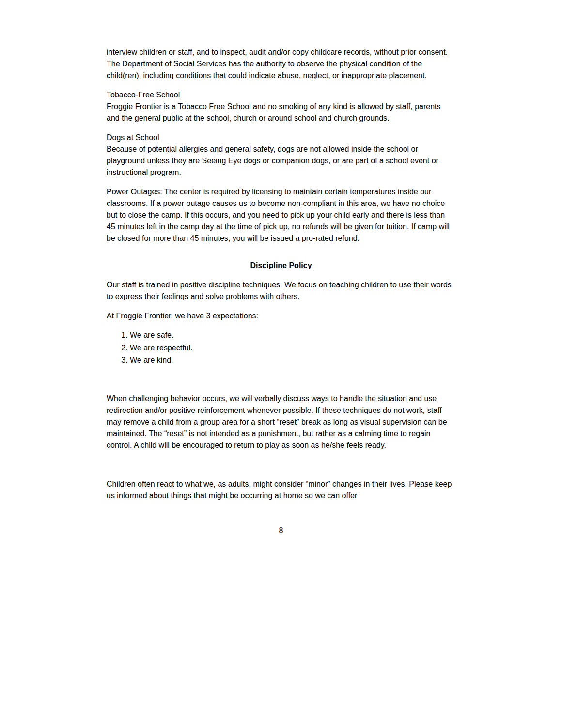interview children or staff, and to inspect, audit and/or copy childcare records, without prior consent. The Department of Social Services has the authority to observe the physical condition of the child(ren), including conditions that could indicate abuse, neglect, or inappropriate placement.
Tobacco-Free School
Froggie Frontier is a Tobacco Free School and no smoking of any kind is allowed by staff, parents and the general public at the school, church or around school and church grounds.
Dogs at School
Because of potential allergies and general safety, dogs are not allowed inside the school or playground unless they are Seeing Eye dogs or companion dogs, or are part of a school event or instructional program.
Power Outages: The center is required by licensing to maintain certain temperatures inside our classrooms. If a power outage causes us to become non-compliant in this area, we have no choice but to close the camp. If this occurs, and you need to pick up your child early and there is less than 45 minutes left in the camp day at the time of pick up, no refunds will be given for tuition. If camp will be closed for more than 45 minutes, you will be issued a pro-rated refund.
Discipline Policy
Our staff is trained in positive discipline techniques. We focus on teaching children to use their words to express their feelings and solve problems with others.
At Froggie Frontier, we have 3 expectations:
We are safe.
We are respectful.
We are kind.
When challenging behavior occurs, we will verbally discuss ways to handle the situation and use redirection and/or positive reinforcement whenever possible. If these techniques do not work, staff may remove a child from a group area for a short “reset” break as long as visual supervision can be maintained. The “reset” is not intended as a punishment, but rather as a calming time to regain control. A child will be encouraged to return to play as soon as he/she feels ready.
Children often react to what we, as adults, might consider “minor” changes in their lives. Please keep us informed about things that might be occurring at home so we can offer
8